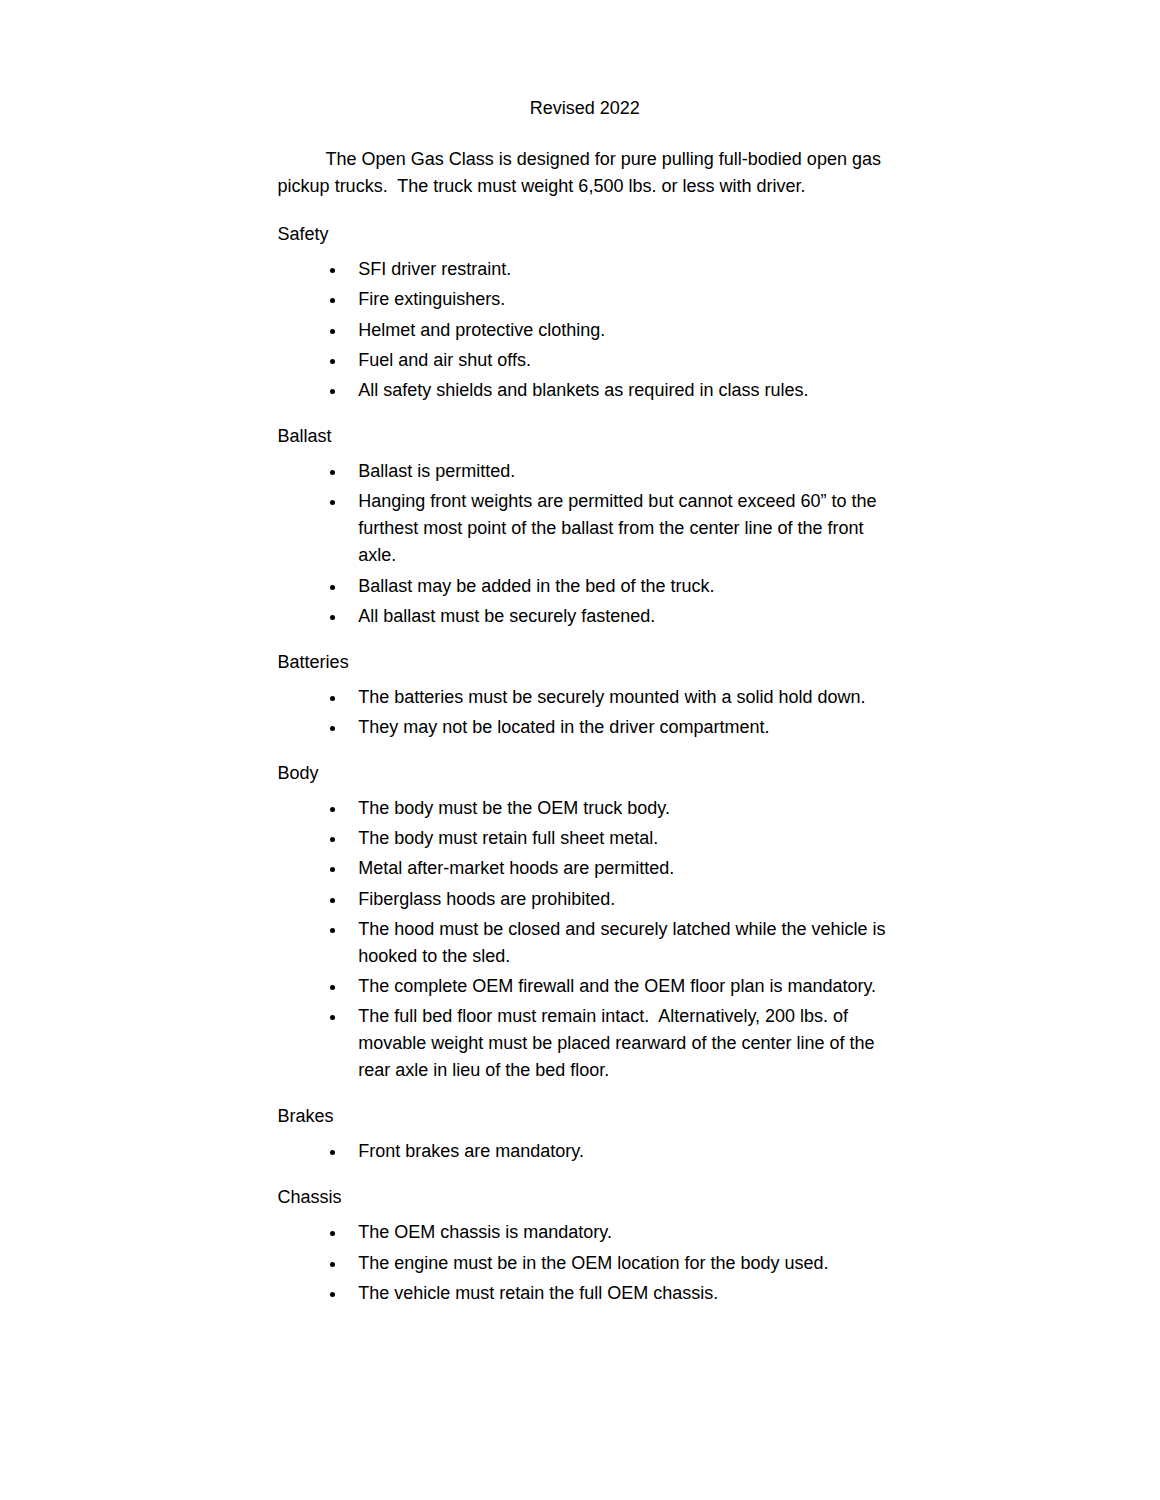Revised 2022
The Open Gas Class is designed for pure pulling full-bodied open gas pickup trucks. The truck must weight 6,500 lbs. or less with driver.
Safety
SFI driver restraint.
Fire extinguishers.
Helmet and protective clothing.
Fuel and air shut offs.
All safety shields and blankets as required in class rules.
Ballast
Ballast is permitted.
Hanging front weights are permitted but cannot exceed 60” to the furthest most point of the ballast from the center line of the front axle.
Ballast may be added in the bed of the truck.
All ballast must be securely fastened.
Batteries
The batteries must be securely mounted with a solid hold down.
They may not be located in the driver compartment.
Body
The body must be the OEM truck body.
The body must retain full sheet metal.
Metal after-market hoods are permitted.
Fiberglass hoods are prohibited.
The hood must be closed and securely latched while the vehicle is hooked to the sled.
The complete OEM firewall and the OEM floor plan is mandatory.
The full bed floor must remain intact. Alternatively, 200 lbs. of movable weight must be placed rearward of the center line of the rear axle in lieu of the bed floor.
Brakes
Front brakes are mandatory.
Chassis
The OEM chassis is mandatory.
The engine must be in the OEM location for the body used.
The vehicle must retain the full OEM chassis.